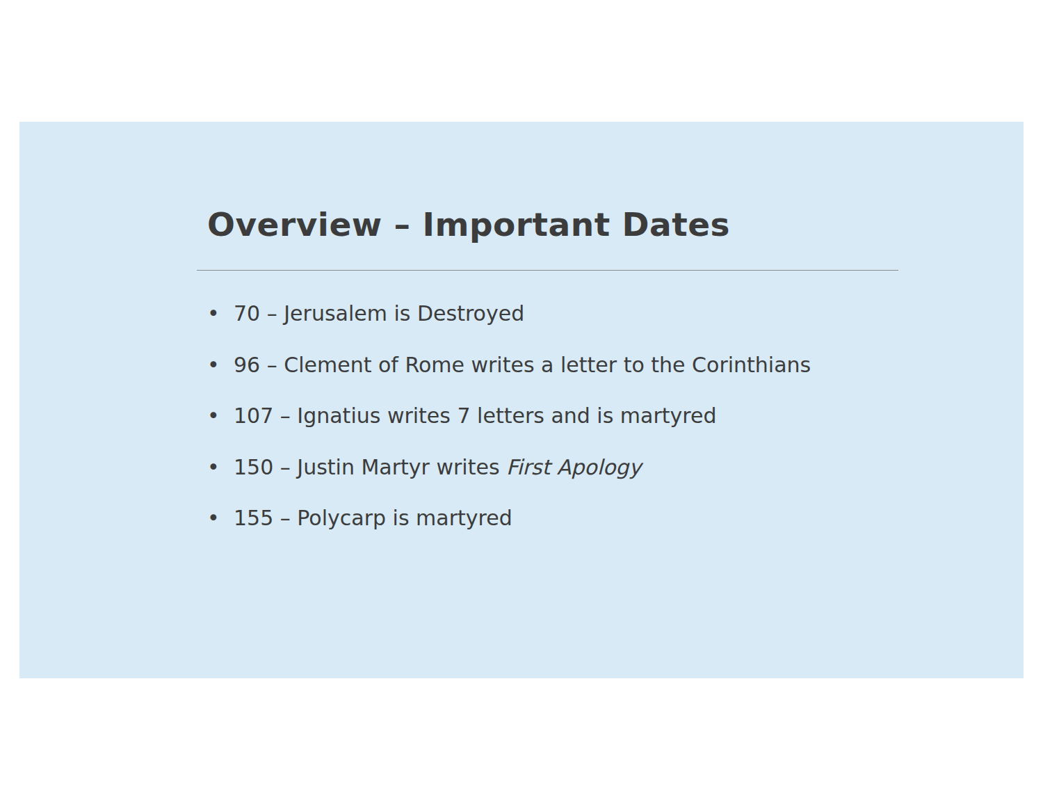Overview – Important Dates
70 – Jerusalem is Destroyed
96 – Clement of Rome writes a letter to the Corinthians
107 – Ignatius writes 7 letters and is martyred
150 – Justin Martyr writes First Apology
155 – Polycarp is martyred